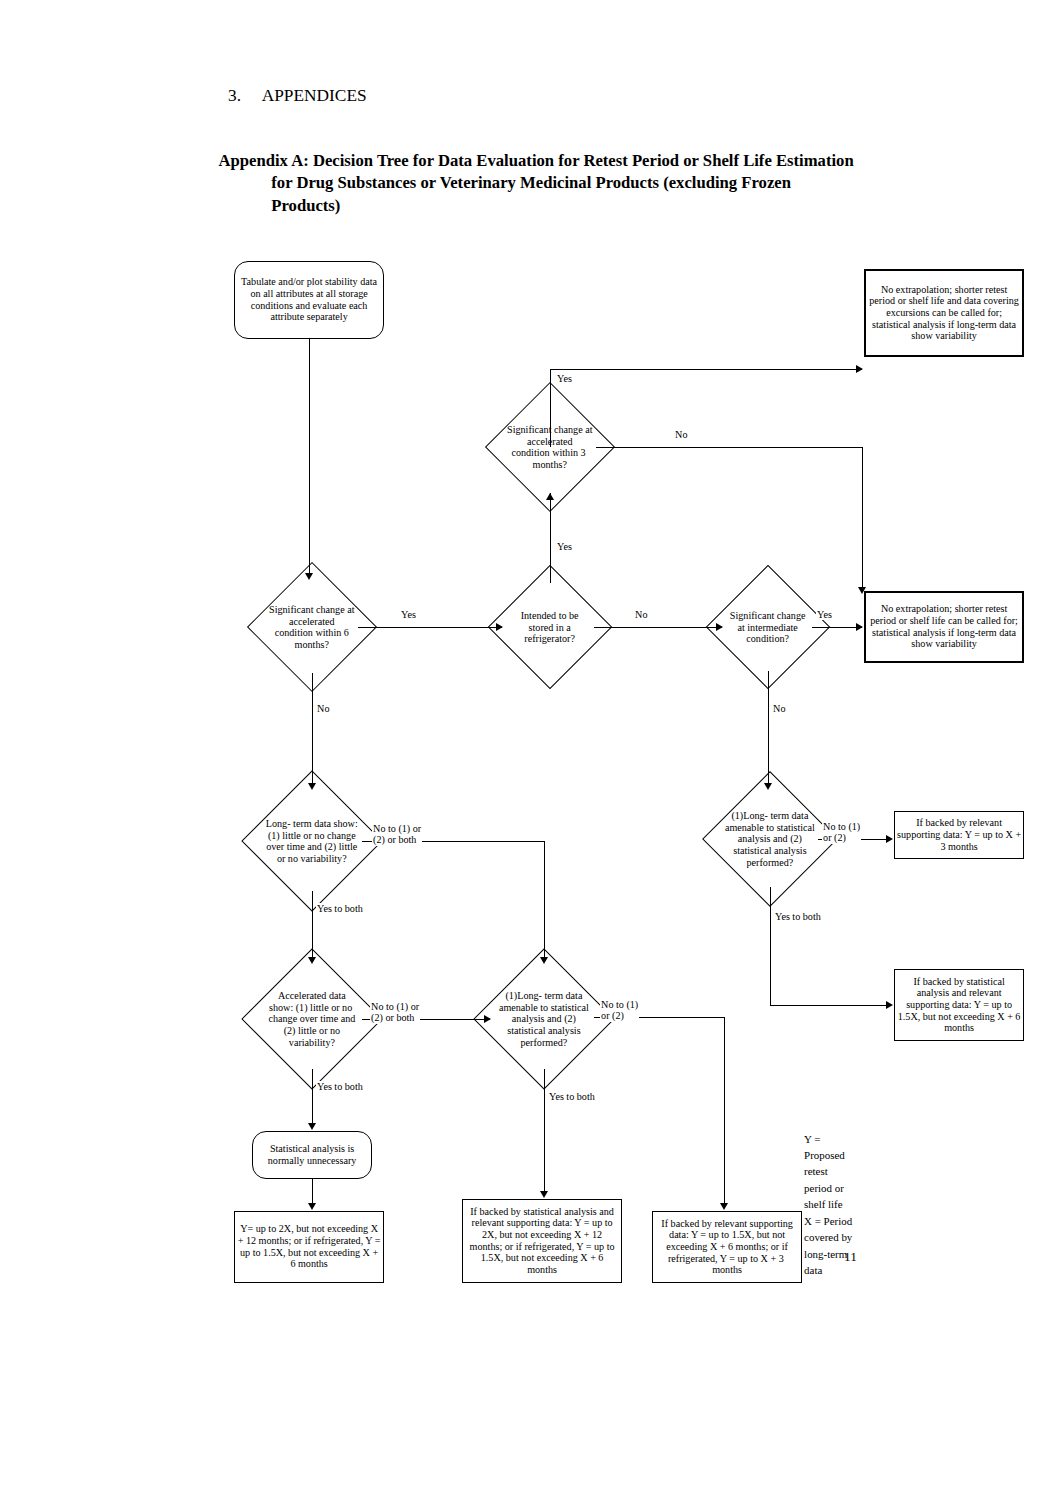3. APPENDICES
Appendix A: Decision Tree for Data Evaluation for Retest Period or Shelf Life Estimation for Drug Substances or Veterinary Medicinal Products (excluding Frozen Products)
Tabulate and/or plot stability data on all attributes at all storage conditions and evaluate each attribute separately
No extrapolation; shorter retest period or shelf life and data covering excursions can be called for; statistical analysis if long-term data show variability
Significant change at accelerated condition within 3 months?
Significant change at accelerated condition within 6 months?
Intended to be stored in a refrigerator?
Significant change at intermediate condition?
No extrapolation; shorter retest period or shelf life can be called for; statistical analysis if long-term data show variability
Long- term data show: (1) little or no change over time and (2) little or no variability?
(1)Long- term data amenable to statistical analysis and (2) statistical analysis performed?
If backed by relevant supporting data: Y = up to X + 3 months
Accelerated data show: (1) little or no change over time and (2) little or no variability?
(1)Long- term data amenable to statistical analysis and (2) statistical analysis performed?
If backed by statistical analysis and relevant supporting data: Y = up to 1.5X, but not exceeding X + 6 months
Statistical analysis is normally unnecessary
Y= up to 2X, but not exceeding X + 12 months; or if refrigerated, Y = up to 1.5X, but not exceeding X + 6 months
If backed by statistical analysis and relevant supporting data: Y = up to 2X, but not exceeding X + 12 months; or if refrigerated, Y = up to 1.5X, but not exceeding X + 6 months
If backed by relevant supporting data: Y = up to 1.5X, but not exceeding X + 6 months; or if refrigerated, Y = up to X + 3 months
Y = Proposed retest period or shelf life
X = Period covered by long-term data
Yes
No
Yes
No
Yes
No
Yes
No
No to (1) or
(2) or both
Yes to both
No to (1)
or (2)
Yes to both
No to (1) or
(2) or both
Yes to both
No to (1)
or (2)
Yes to both
11